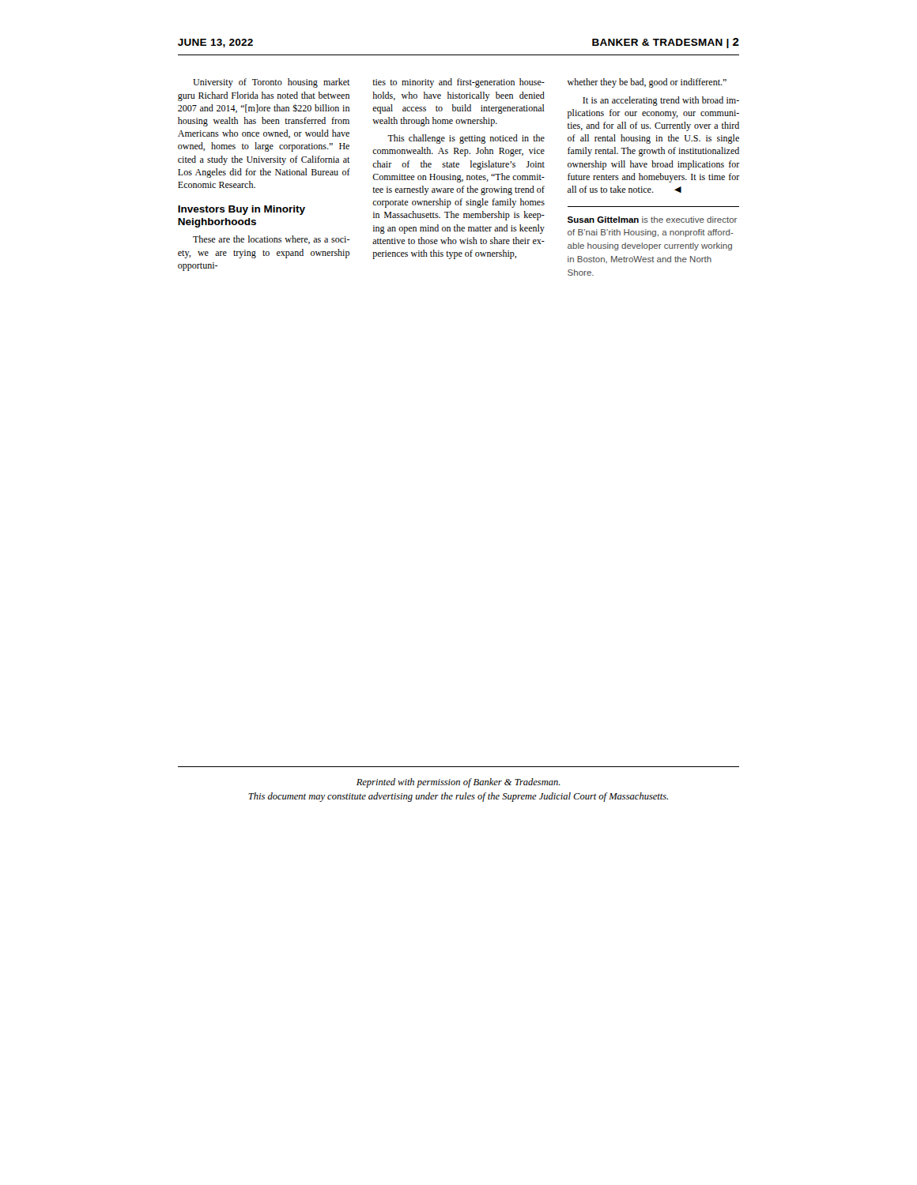June 13, 2022
Banker & Tradesman | 2
University of Toronto housing market guru Richard Florida has noted that between 2007 and 2014, “[m]ore than $220 billion in housing wealth has been transferred from Americans who once owned, or would have owned, homes to large corporations.” He cited a study the University of California at Los Angeles did for the National Bureau of Economic Research.
Investors Buy in Minority Neighborhoods
These are the locations where, as a society, we are trying to expand ownership opportuni-
ties to minority and first-generation households, who have historically been denied equal access to build intergenerational wealth through home ownership.
This challenge is getting noticed in the commonwealth. As Rep. John Roger, vice chair of the state legislature’s Joint Committee on Housing, notes, “The committee is earnestly aware of the growing trend of corporate ownership of single family homes in Massachusetts. The membership is keeping an open mind on the matter and is keenly attentive to those who wish to share their experiences with this type of ownership,
whether they be bad, good or indifferent.”
It is an accelerating trend with broad implications for our economy, our communities, and for all of us. Currently over a third of all rental housing in the U.S. is single family rental. The growth of institutionalized ownership will have broad implications for future renters and homebuyers. It is time for all of us to take notice.◀
Susan Gittelman is the executive director of B’nai B’rith Housing, a nonprofit affordable housing developer currently working in Boston, MetroWest and the North Shore.
Reprinted with permission of Banker & Tradesman.
This document may constitute advertising under the rules of the Supreme Judicial Court of Massachusetts.